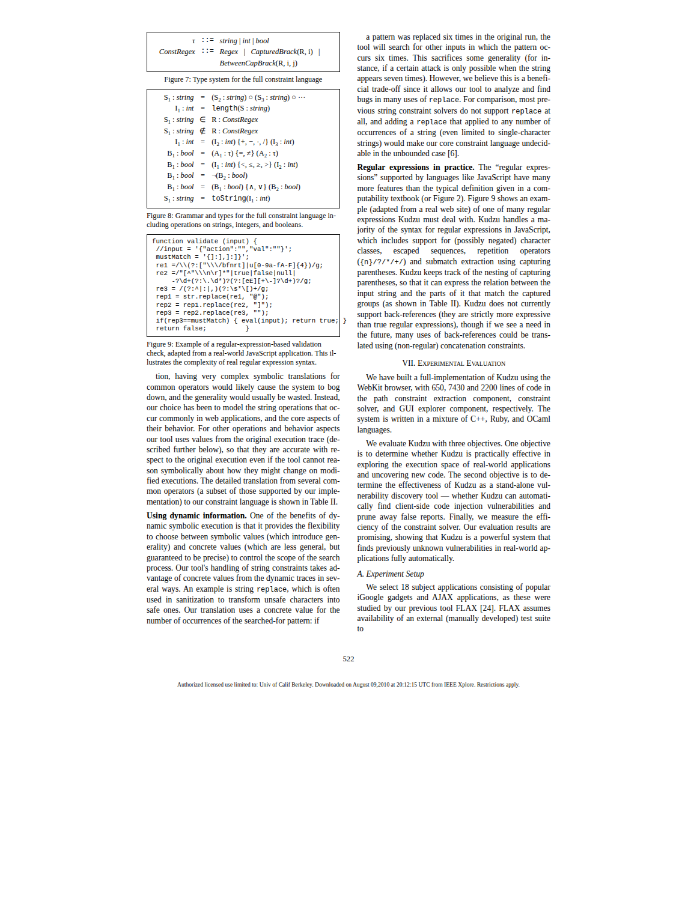| τ | ::= | string / int / bool |
| ConstRegex | ::= | Regex / CapturedBrack (R, i) / |
| | | BetweenCapBrack (R, i, j) |
Figure 7: Type system for the full constraint language
| S 1 : string | = | (S 2 : string ) ○ (S 3 : string ) ○ ··· |
| I 1 : int | = | length (S : string ) |
| S 1 : string | ∈ | R : ConstRegex |
| S 1 : string | ∉ | R : ConstRegex |
| I 1 : int | = | (I 2 : int ) {+, −, ·, /} (I 3 : int ) |
| B 1 : bool | = | (A 1 : τ) {=, ≠} (A 2 : τ) |
| B 1 : bool | = | (I 1 : int ) {<, ≤, ≥, >} (I 2 : int ) |
| B 1 : bool | = | ¬(B 2 : bool ) |
| B 1 : bool | = | (B 1 : bool ) {∧, ∨} (B 2 : bool ) |
| S 1 : string | = | toString (I 1 : int ) |
Figure 8: Grammar and types for the full constraint language including operations on strings, integers, and booleans.
function validate (input) {
 //input = '{"action":"","val":""}';
 mustMatch = '{]:],]:]}';
 re1 =/\\(?:["\\\/bfnrt]|u[0-9a-fA-F]{4})/g;
 re2 =/"[^"\\\n\r]*"|true|false|null|
     -?\d+(?:\.\d*)?(?:[eE][+\-]?\d+)?/g;
 re3 = /(?:^|:|,)(?:\s*\[)+/g;
 rep1 = str.replace(re1, "@");
 rep2 = rep1.replace(re2, "]");
 rep3 = rep2.replace(re3, "");
 if(rep3==mustMatch) { eval(input); return true; }
 return false;          }
Figure 9: Example of a regular-expression-based validation check, adapted from a real-world JavaScript application. This illustrates the complexity of real regular expression syntax.
tion, having very complex symbolic translations for common operators would likely cause the system to bog down, and the generality would usually be wasted. Instead, our choice has been to model the string operations that occur commonly in web applications, and the core aspects of their behavior. For other operations and behavior aspects our tool uses values from the original execution trace (described further below), so that they are accurate with respect to the original execution even if the tool cannot reason symbolically about how they might change on modified executions. The detailed translation from several common operators (a subset of those supported by our implementation) to our constraint language is shown in Table II.
Using dynamic information. One of the benefits of dynamic symbolic execution is that it provides the flexibility to choose between symbolic values (which introduce generality) and concrete values (which are less general, but guaranteed to be precise) to control the scope of the search process. Our tool's handling of string constraints takes advantage of concrete values from the dynamic traces in several ways. An example is string replace, which is often used in sanitization to transform unsafe characters into safe ones. Our translation uses a concrete value for the number of occurrences of the searched-for pattern: if
a pattern was replaced six times in the original run, the tool will search for other inputs in which the pattern occurs six times. This sacrifices some generality (for instance, if a certain attack is only possible when the string appears seven times). However, we believe this is a beneficial trade-off since it allows our tool to analyze and find bugs in many uses of replace. For comparison, most previous string constraint solvers do not support replace at all, and adding a replace that applied to any number of occurrences of a string (even limited to single-character strings) would make our core constraint language undecidable in the unbounded case [6].
Regular expressions in practice. The “regular expressions” supported by languages like JavaScript have many more features than the typical definition given in a computability textbook (or Figure 2). Figure 9 shows an example (adapted from a real web site) of one of many regular expressions Kudzu must deal with. Kudzu handles a majority of the syntax for regular expressions in JavaScript, which includes support for (possibly negated) character classes, escaped sequences, repetition operators ({n}/?/*/+/) and submatch extraction using capturing parentheses. Kudzu keeps track of the nesting of capturing parentheses, so that it can express the relation between the input string and the parts of it that match the captured groups (as shown in Table II). Kudzu does not currently support back-references (they are strictly more expressive than true regular expressions), though if we see a need in the future, many uses of back-references could be translated using (non-regular) concatenation constraints.
VII. Experimental Evaluation
We have built a full-implementation of Kudzu using the WebKit browser, with 650, 7430 and 2200 lines of code in the path constraint extraction component, constraint solver, and GUI explorer component, respectively. The system is written in a mixture of C++, Ruby, and OCaml languages.
We evaluate Kudzu with three objectives. One objective is to determine whether Kudzu is practically effective in exploring the execution space of real-world applications and uncovering new code. The second objective is to determine the effectiveness of Kudzu as a stand-alone vulnerability discovery tool — whether Kudzu can automatically find client-side code injection vulnerabilities and prune away false reports. Finally, we measure the efficiency of the constraint solver. Our evaluation results are promising, showing that Kudzu is a powerful system that finds previously unknown vulnerabilities in real-world applications fully automatically.
A. Experiment Setup
We select 18 subject applications consisting of popular iGoogle gadgets and AJAX applications, as these were studied by our previous tool FLAX [24]. FLAX assumes availability of an external (manually developed) test suite to
522
Authorized licensed use limited to: Univ of Calif Berkeley. Downloaded on August 09,2010 at 20:12:15 UTC from IEEE Xplore. Restrictions apply.